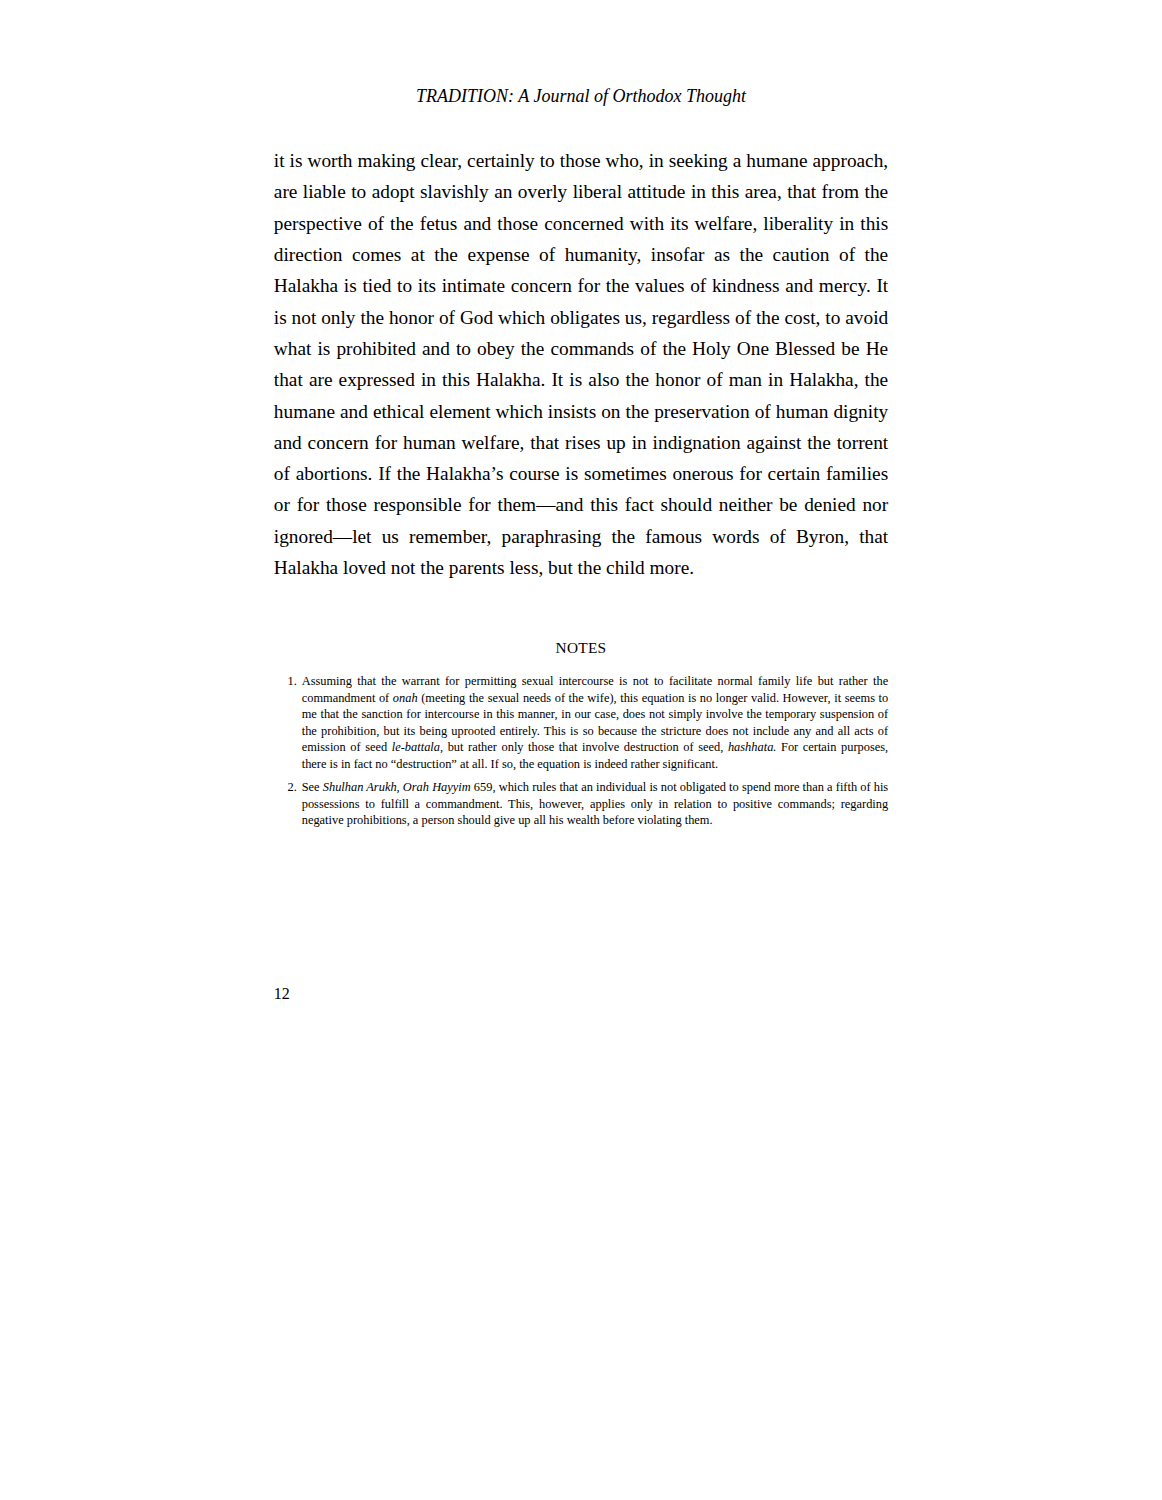TRADITION: A Journal of Orthodox Thought
it is worth making clear, certainly to those who, in seeking a humane approach, are liable to adopt slavishly an overly liberal attitude in this area, that from the perspective of the fetus and those concerned with its welfare, liberality in this direction comes at the expense of humanity, insofar as the caution of the Halakha is tied to its intimate concern for the values of kindness and mercy. It is not only the honor of God which obligates us, regardless of the cost, to avoid what is prohibited and to obey the commands of the Holy One Blessed be He that are expressed in this Halakha. It is also the honor of man in Halakha, the humane and ethical element which insists on the preservation of human dignity and concern for human welfare, that rises up in indignation against the torrent of abortions. If the Halakha’s course is sometimes onerous for certain families or for those responsible for them—and this fact should neither be denied nor ignored—let us remember, paraphrasing the famous words of Byron, that Halakha loved not the parents less, but the child more.
NOTES
Assuming that the warrant for permitting sexual intercourse is not to facilitate normal family life but rather the commandment of onah (meeting the sexual needs of the wife), this equation is no longer valid. However, it seems to me that the sanction for intercourse in this manner, in our case, does not simply involve the temporary suspension of the prohibition, but its being uprooted entirely. This is so because the stricture does not include any and all acts of emission of seed le-battala, but rather only those that involve destruction of seed, hashhata. For certain purposes, there is in fact no “destruction” at all. If so, the equation is indeed rather significant.
See Shulhan Arukh, Orah Hayyim 659, which rules that an individual is not obligated to spend more than a fifth of his possessions to fulfill a commandment. This, however, applies only in relation to positive commands; regarding negative prohibitions, a person should give up all his wealth before violating them.
12